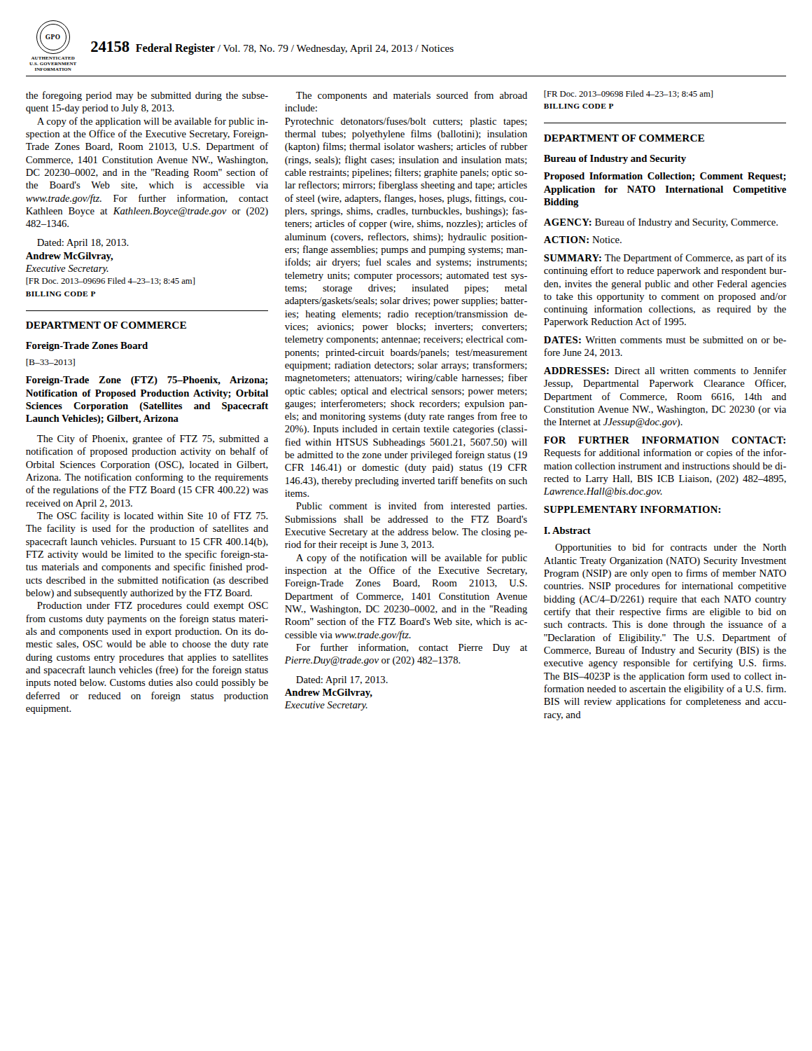Authenticated
U.S. Government
Information
24158 Federal Register / Vol. 78, No. 79 / Wednesday, April 24, 2013 / Notices
the foregoing period may be submitted during the subsequent 15-day period to July 8, 2013.
A copy of the application will be available for public inspection at the Office of the Executive Secretary, Foreign-Trade Zones Board, Room 21013, U.S. Department of Commerce, 1401 Constitution Avenue NW., Washington, DC 20230–0002, and in the ''Reading Room'' section of the Board's Web site, which is accessible via www.trade.gov/ftz. For further information, contact Kathleen Boyce at Kathleen.Boyce@trade.gov or (202) 482–1346.
Dated: April 18, 2013.
Andrew McGilvray,
Executive Secretary.
[FR Doc. 2013–09696 Filed 4–23–13; 8:45 am]
BILLING CODE P
DEPARTMENT OF COMMERCE
Foreign-Trade Zones Board
[B–33–2013]
Foreign-Trade Zone (FTZ) 75–Phoenix, Arizona; Notification of Proposed Production Activity; Orbital Sciences Corporation (Satellites and Spacecraft Launch Vehicles); Gilbert, Arizona
The City of Phoenix, grantee of FTZ 75, submitted a notification of proposed production activity on behalf of Orbital Sciences Corporation (OSC), located in Gilbert, Arizona. The notification conforming to the requirements of the regulations of the FTZ Board (15 CFR 400.22) was received on April 2, 2013.
The OSC facility is located within Site 10 of FTZ 75. The facility is used for the production of satellites and spacecraft launch vehicles. Pursuant to 15 CFR 400.14(b), FTZ activity would be limited to the specific foreign-status materials and components and specific finished products described in the submitted notification (as described below) and subsequently authorized by the FTZ Board.
Production under FTZ procedures could exempt OSC from customs duty payments on the foreign status materials and components used in export production. On its domestic sales, OSC would be able to choose the duty rate during customs entry procedures that applies to satellites and spacecraft launch vehicles (free) for the foreign status inputs noted below. Customs duties also could possibly be deferred or reduced on foreign status production equipment.
The components and materials sourced from abroad include:
Pyrotechnic detonators/fuses/bolt cutters; plastic tapes; thermal tubes; polyethylene films (ballotini); insulation (kapton) films; thermal isolator washers; articles of rubber (rings, seals); flight cases; insulation and insulation mats; cable restraints; pipelines; filters; graphite panels; optic solar reflectors; mirrors; fiberglass sheeting and tape; articles of steel (wire, adapters, flanges, hoses, plugs, fittings, couplers, springs, shims, cradles, turnbuckles, bushings); fasteners; articles of copper (wire, shims, nozzles); articles of aluminum (covers, reflectors, shims); hydraulic positioners; flange assemblies; pumps and pumping systems; manifolds; air dryers; fuel scales and systems; instruments; telemetry units; computer processors; automated test systems; storage drives; insulated pipes; metal adapters/gaskets/seals; solar drives; power supplies; batteries; heating elements; radio reception/transmission devices; avionics; power blocks; inverters; converters; telemetry components; antennae; receivers; electrical components; printed-circuit boards/panels; test/measurement equipment; radiation detectors; solar arrays; transformers; magnetometers; attenuators; wiring/cable harnesses; fiber optic cables; optical and electrical sensors; power meters; gauges; interferometers; shock recorders; expulsion panels; and monitoring systems (duty rate ranges from free to 20%). Inputs included in certain textile categories (classified within HTSUS Subheadings 5601.21, 5607.50) will be admitted to the zone under privileged foreign status (19 CFR 146.41) or domestic (duty paid) status (19 CFR 146.43), thereby precluding inverted tariff benefits on such items.
Public comment is invited from interested parties. Submissions shall be addressed to the FTZ Board's Executive Secretary at the address below. The closing period for their receipt is June 3, 2013.
A copy of the notification will be available for public inspection at the Office of the Executive Secretary, Foreign-Trade Zones Board, Room 21013, U.S. Department of Commerce, 1401 Constitution Avenue NW., Washington, DC 20230–0002, and in the ''Reading Room'' section of the FTZ Board's Web site, which is accessible via www.trade.gov/ftz.
For further information, contact Pierre Duy at Pierre.Duy@trade.gov or (202) 482–1378.
Dated: April 17, 2013.
Andrew McGilvray,
Executive Secretary.
[FR Doc. 2013–09698 Filed 4–23–13; 8:45 am]
BILLING CODE P
DEPARTMENT OF COMMERCE
Bureau of Industry and Security
Proposed Information Collection; Comment Request; Application for NATO International Competitive Bidding
AGENCY: Bureau of Industry and Security, Commerce.
ACTION: Notice.
SUMMARY: The Department of Commerce, as part of its continuing effort to reduce paperwork and respondent burden, invites the general public and other Federal agencies to take this opportunity to comment on proposed and/or continuing information collections, as required by the Paperwork Reduction Act of 1995.
DATES: Written comments must be submitted on or before June 24, 2013.
ADDRESSES: Direct all written comments to Jennifer Jessup, Departmental Paperwork Clearance Officer, Department of Commerce, Room 6616, 14th and Constitution Avenue NW., Washington, DC 20230 (or via the Internet at JJessup@doc.gov).
FOR FURTHER INFORMATION CONTACT: Requests for additional information or copies of the information collection instrument and instructions should be directed to Larry Hall, BIS ICB Liaison, (202) 482–4895, Lawrence.Hall@bis.doc.gov.
SUPPLEMENTARY INFORMATION:
I. Abstract
Opportunities to bid for contracts under the North Atlantic Treaty Organization (NATO) Security Investment Program (NSIP) are only open to firms of member NATO countries. NSIP procedures for international competitive bidding (AC/4–D/2261) require that each NATO country certify that their respective firms are eligible to bid on such contracts. This is done through the issuance of a ''Declaration of Eligibility.'' The U.S. Department of Commerce, Bureau of Industry and Security (BIS) is the executive agency responsible for certifying U.S. firms. The BIS–4023P is the application form used to collect information needed to ascertain the eligibility of a U.S. firm. BIS will review applications for completeness and accuracy, and